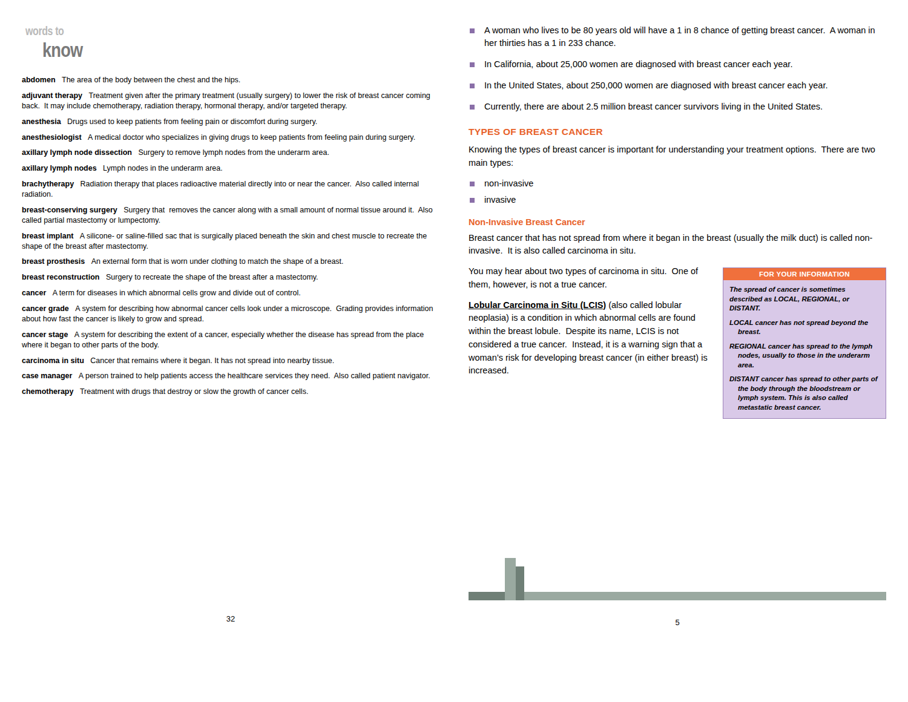words to
know
abdomen
The area of the body between the chest and the hips.
adjuvant therapy
Treatment given after the primary treatment (usually surgery) to lower the risk of breast cancer coming back. It may include chemotherapy, radiation therapy, hormonal therapy, and/or targeted therapy.
anesthesia
Drugs used to keep patients from feeling pain or discomfort during surgery.
anesthesiologist
A medical doctor who specializes in giving drugs to keep patients from feeling pain during surgery.
axillary lymph node dissection
Surgery to remove lymph nodes from the underarm area.
axillary lymph nodes
Lymph nodes in the underarm area.
brachytherapy
Radiation therapy that places radioactive material directly into or near the cancer. Also called internal radiation.
breast-conserving surgery
Surgery that removes the cancer along with a small amount of normal tissue around it. Also called partial mastectomy or lumpectomy.
breast implant
A silicone- or saline-filled sac that is surgically placed beneath the skin and chest muscle to recreate the shape of the breast after mastectomy.
breast prosthesis
An external form that is worn under clothing to match the shape of a breast.
breast reconstruction
Surgery to recreate the shape of the breast after a mastectomy.
cancer
A term for diseases in which abnormal cells grow and divide out of control.
cancer grade
A system for describing how abnormal cancer cells look under a microscope. Grading provides information about how fast the cancer is likely to grow and spread.
cancer stage
A system for describing the extent of a cancer, especially whether the disease has spread from the place where it began to other parts of the body.
carcinoma in situ
Cancer that remains where it began. It has not spread into nearby tissue.
case manager
A person trained to help patients access the healthcare services they need. Also called patient navigator.
chemotherapy
Treatment with drugs that destroy or slow the growth of cancer cells.
32
A woman who lives to be 80 years old will have a 1 in 8 chance of getting breast cancer. A woman in her thirties has a 1 in 233 chance.
In California, about 25,000 women are diagnosed with breast cancer each year.
In the United States, about 250,000 women are diagnosed with breast cancer each year.
Currently, there are about 2.5 million breast cancer survivors living in the United States.
TYPES OF BREAST CANCER
Knowing the types of breast cancer is important for understanding your treatment options. There are two main types:
non-invasive
invasive
Non-Invasive Breast Cancer
Breast cancer that has not spread from where it began in the breast (usually the milk duct) is called non-invasive. It is also called carcinoma in situ.
FOR YOUR INFORMATION
The spread of cancer is sometimes described as LOCAL, REGIONAL, or DISTANT.
LOCAL cancer has not spread beyond the breast.
REGIONAL cancer has spread to the lymph nodes, usually to those in the underarm area.
DISTANT cancer has spread to other parts of the body through the bloodstream or lymph system. This is also called metastatic breast cancer.
You may hear about two types of carcinoma in situ. One of them, however, is not a true cancer.
Lobular Carcinoma in Situ (LCIS) (also called lobular neoplasia) is a condition in which abnormal cells are found within the breast lobule. Despite its name, LCIS is not considered a true cancer. Instead, it is a warning sign that a woman’s risk for developing breast cancer (in either breast) is increased.
5